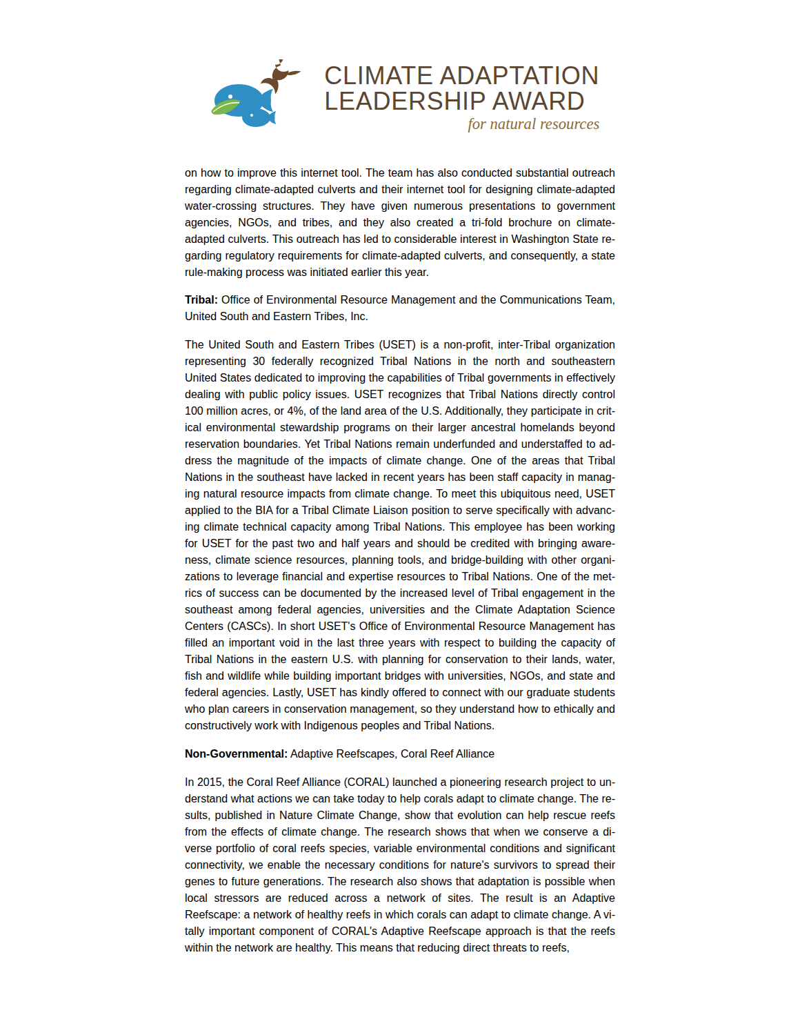CLIMATE ADAPTATION LEADERSHIP AWARD for natural resources
on how to improve this internet tool. The team has also conducted substantial outreach regarding climate-adapted culverts and their internet tool for designing climate-adapted water-crossing structures. They have given numerous presentations to government agencies, NGOs, and tribes, and they also created a tri-fold brochure on climate-adapted culverts. This outreach has led to considerable interest in Washington State regarding regulatory requirements for climate-adapted culverts, and consequently, a state rule-making process was initiated earlier this year.
Tribal: Office of Environmental Resource Management and the Communications Team, United South and Eastern Tribes, Inc.
The United South and Eastern Tribes (USET) is a non-profit, inter-Tribal organization representing 30 federally recognized Tribal Nations in the north and southeastern United States dedicated to improving the capabilities of Tribal governments in effectively dealing with public policy issues. USET recognizes that Tribal Nations directly control 100 million acres, or 4%, of the land area of the U.S. Additionally, they participate in critical environmental stewardship programs on their larger ancestral homelands beyond reservation boundaries. Yet Tribal Nations remain underfunded and understaffed to address the magnitude of the impacts of climate change. One of the areas that Tribal Nations in the southeast have lacked in recent years has been staff capacity in managing natural resource impacts from climate change. To meet this ubiquitous need, USET applied to the BIA for a Tribal Climate Liaison position to serve specifically with advancing climate technical capacity among Tribal Nations. This employee has been working for USET for the past two and half years and should be credited with bringing awareness, climate science resources, planning tools, and bridge-building with other organizations to leverage financial and expertise resources to Tribal Nations. One of the metrics of success can be documented by the increased level of Tribal engagement in the southeast among federal agencies, universities and the Climate Adaptation Science Centers (CASCs). In short USET's Office of Environmental Resource Management has filled an important void in the last three years with respect to building the capacity of Tribal Nations in the eastern U.S. with planning for conservation to their lands, water, fish and wildlife while building important bridges with universities, NGOs, and state and federal agencies. Lastly, USET has kindly offered to connect with our graduate students who plan careers in conservation management, so they understand how to ethically and constructively work with Indigenous peoples and Tribal Nations.
Non-Governmental: Adaptive Reefscapes, Coral Reef Alliance
In 2015, the Coral Reef Alliance (CORAL) launched a pioneering research project to understand what actions we can take today to help corals adapt to climate change. The results, published in Nature Climate Change, show that evolution can help rescue reefs from the effects of climate change. The research shows that when we conserve a diverse portfolio of coral reefs species, variable environmental conditions and significant connectivity, we enable the necessary conditions for nature's survivors to spread their genes to future generations. The research also shows that adaptation is possible when local stressors are reduced across a network of sites. The result is an Adaptive Reefscape: a network of healthy reefs in which corals can adapt to climate change. A vitally important component of CORAL's Adaptive Reefscape approach is that the reefs within the network are healthy. This means that reducing direct threats to reefs,